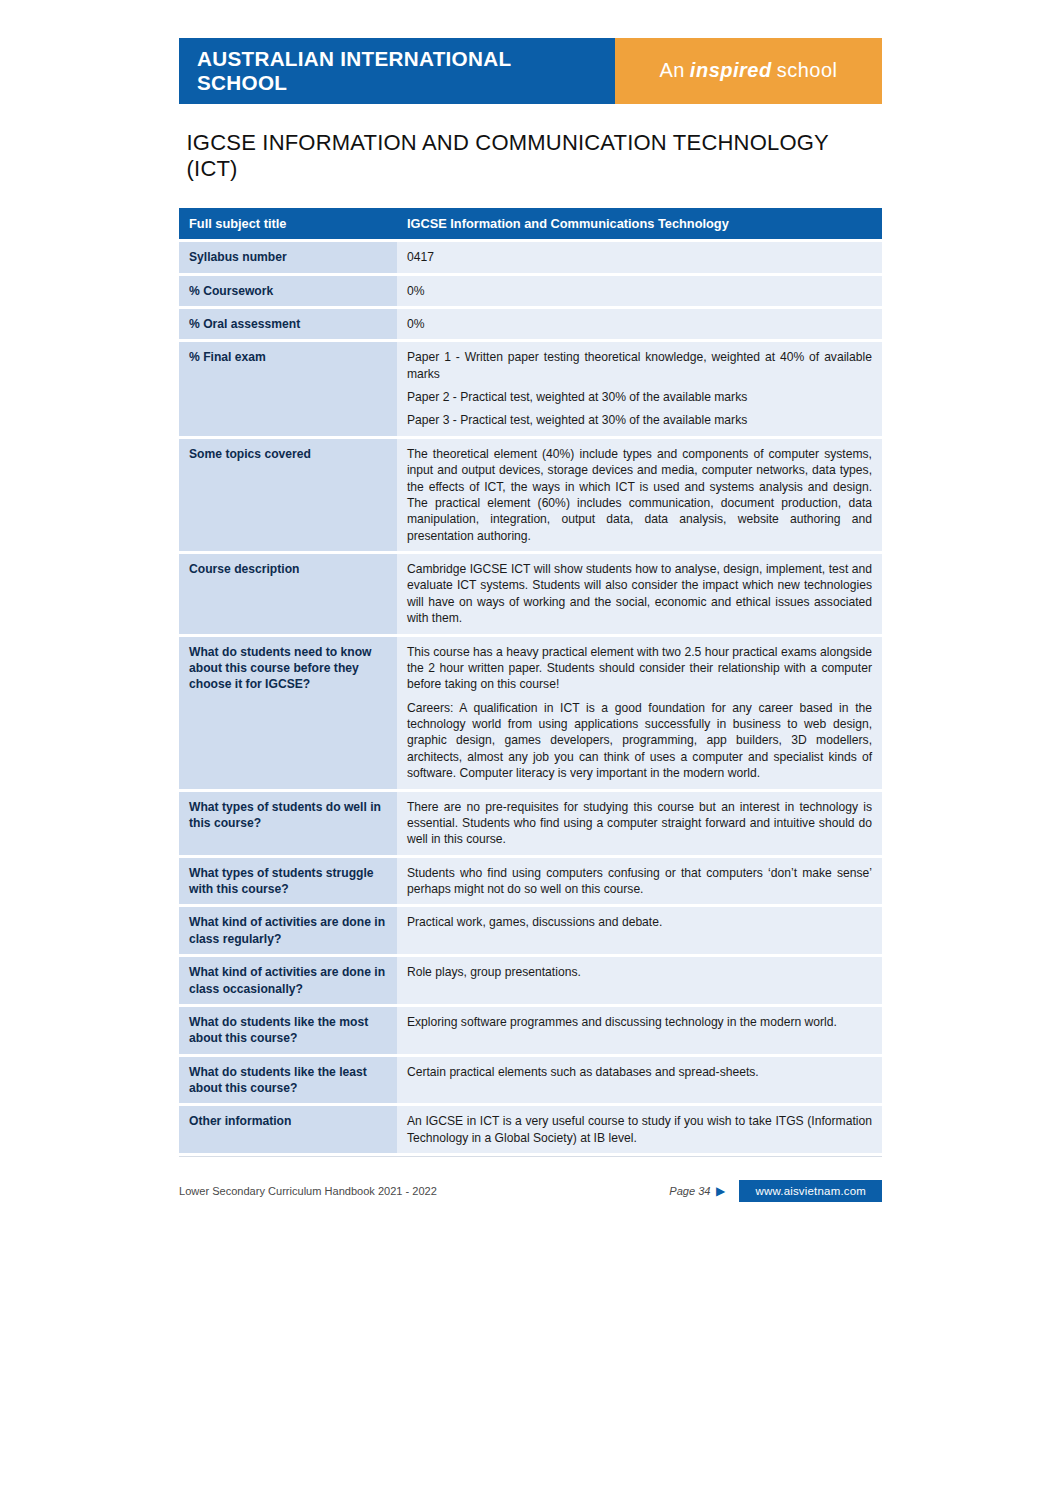AUSTRALIAN INTERNATIONAL SCHOOL
An inspired school
IGCSE INFORMATION AND COMMUNICATION TECHNOLOGY (ICT)
| Full subject title | IGCSE Information and Communications Technology |
| Syllabus number | 0417 |
| % Coursework | 0% |
| % Oral assessment | 0% |
| % Final exam | Paper 1 - Written paper testing theoretical knowledge, weighted at 40% of available marks Paper 2 - Practical test, weighted at 30% of the available marks Paper 3 - Practical test, weighted at 30% of the available marks |
| Some topics covered | The theoretical element (40%) include types and components of computer systems, input and output devices, storage devices and media, computer networks, data types, the effects of ICT, the ways in which ICT is used and systems analysis and design. The practical element (60%) includes communication, document production, data manipulation, integration, output data, data analysis, website authoring and presentation authoring. |
| Course description | Cambridge IGCSE ICT will show students how to analyse, design, implement, test and evaluate ICT systems. Students will also consider the impact which new technologies will have on ways of working and the social, economic and ethical issues associated with them. |
| What do students need to know about this course before they choose it for IGCSE? | This course has a heavy practical element with two 2.5 hour practical exams alongside the 2 hour written paper. Students should consider their relationship with a computer before taking on this course! Careers: A qualification in ICT is a good foundation for any career based in the technology world from using applications successfully in business to web design, graphic design, games developers, programming, app builders, 3D modellers, architects, almost any job you can think of uses a computer and specialist kinds of software. Computer literacy is very important in the modern world. |
| What types of students do well in this course? | There are no pre-requisites for studying this course but an interest in technology is essential. Students who find using a computer straight forward and intuitive should do well in this course. |
| What types of students struggle with this course? | Students who find using computers confusing or that computers ‘don’t make sense’ perhaps might not do so well on this course. |
| What kind of activities are done in class regularly? | Practical work, games, discussions and debate. |
| What kind of activities are done in class occasionally? | Role plays, group presentations. |
| What do students like the most about this course? | Exploring software programmes and discussing technology in the modern world. |
| What do students like the least about this course? | Certain practical elements such as databases and spread-sheets. |
| Other information | An IGCSE in ICT is a very useful course to study if you wish to take ITGS (Information Technology in a Global Society) at IB level. |
Lower Secondary Curriculum Handbook 2021 - 2022
Page 34
▶
www.aisvietnam.com